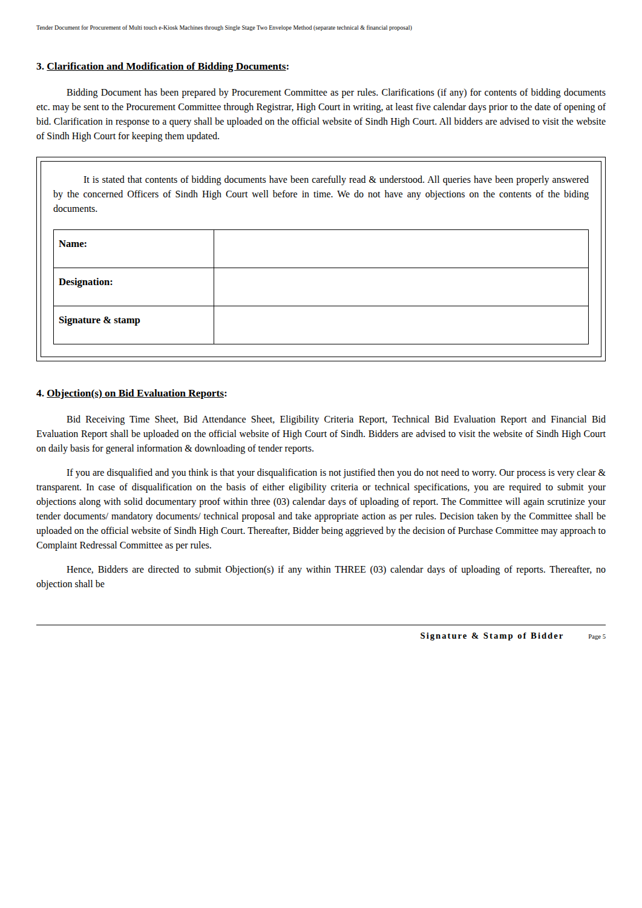Tender Document for Procurement of Multi touch e-Kiosk Machines through Single Stage Two Envelope Method (separate technical & financial proposal)
3. Clarification and Modification of Bidding Documents:
Bidding Document has been prepared by Procurement Committee as per rules. Clarifications (if any) for contents of bidding documents etc. may be sent to the Procurement Committee through Registrar, High Court in writing, at least five calendar days prior to the date of opening of bid. Clarification in response to a query shall be uploaded on the official website of Sindh High Court. All bidders are advised to visit the website of Sindh High Court for keeping them updated.
It is stated that contents of bidding documents have been carefully read & understood. All queries have been properly answered by the concerned Officers of Sindh High Court well before in time. We do not have any objections on the contents of the biding documents.
| Name: | |
| Designation: | |
| Signature & stamp | |
4. Objection(s) on Bid Evaluation Reports:
Bid Receiving Time Sheet, Bid Attendance Sheet, Eligibility Criteria Report, Technical Bid Evaluation Report and Financial Bid Evaluation Report shall be uploaded on the official website of High Court of Sindh. Bidders are advised to visit the website of Sindh High Court on daily basis for general information & downloading of tender reports.
If you are disqualified and you think is that your disqualification is not justified then you do not need to worry. Our process is very clear & transparent. In case of disqualification on the basis of either eligibility criteria or technical specifications, you are required to submit your objections along with solid documentary proof within three (03) calendar days of uploading of report. The Committee will again scrutinize your tender documents/ mandatory documents/ technical proposal and take appropriate action as per rules. Decision taken by the Committee shall be uploaded on the official website of Sindh High Court. Thereafter, Bidder being aggrieved by the decision of Purchase Committee may approach to Complaint Redressal Committee as per rules.
Hence, Bidders are directed to submit Objection(s) if any within THREE (03) calendar days of uploading of reports. Thereafter, no objection shall be
Signature & Stamp of Bidder Page 5